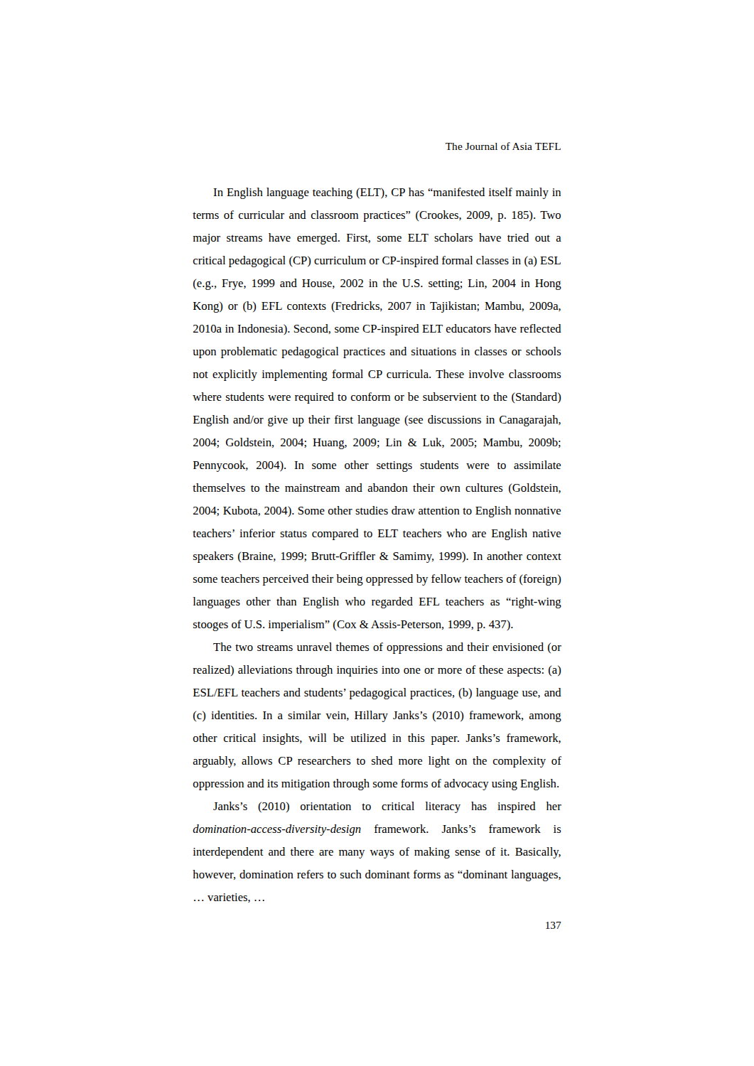The Journal of Asia TEFL
In English language teaching (ELT), CP has “manifested itself mainly in terms of curricular and classroom practices” (Crookes, 2009, p. 185). Two major streams have emerged. First, some ELT scholars have tried out a critical pedagogical (CP) curriculum or CP-inspired formal classes in (a) ESL (e.g., Frye, 1999 and House, 2002 in the U.S. setting; Lin, 2004 in Hong Kong) or (b) EFL contexts (Fredricks, 2007 in Tajikistan; Mambu, 2009a, 2010a in Indonesia). Second, some CP-inspired ELT educators have reflected upon problematic pedagogical practices and situations in classes or schools not explicitly implementing formal CP curricula. These involve classrooms where students were required to conform or be subservient to the (Standard) English and/or give up their first language (see discussions in Canagarajah, 2004; Goldstein, 2004; Huang, 2009; Lin & Luk, 2005; Mambu, 2009b; Pennycook, 2004). In some other settings students were to assimilate themselves to the mainstream and abandon their own cultures (Goldstein, 2004; Kubota, 2004). Some other studies draw attention to English nonnative teachers’ inferior status compared to ELT teachers who are English native speakers (Braine, 1999; Brutt-Griffler & Samimy, 1999). In another context some teachers perceived their being oppressed by fellow teachers of (foreign) languages other than English who regarded EFL teachers as “right-wing stooges of U.S. imperialism” (Cox & Assis-Peterson, 1999, p. 437).
The two streams unravel themes of oppressions and their envisioned (or realized) alleviations through inquiries into one or more of these aspects: (a) ESL/EFL teachers and students’ pedagogical practices, (b) language use, and (c) identities. In a similar vein, Hillary Janks’s (2010) framework, among other critical insights, will be utilized in this paper. Janks’s framework, arguably, allows CP researchers to shed more light on the complexity of oppression and its mitigation through some forms of advocacy using English.
Janks’s (2010) orientation to critical literacy has inspired her domination-access-diversity-design framework. Janks’s framework is interdependent and there are many ways of making sense of it. Basically, however, domination refers to such dominant forms as “dominant languages, … varieties, …
137